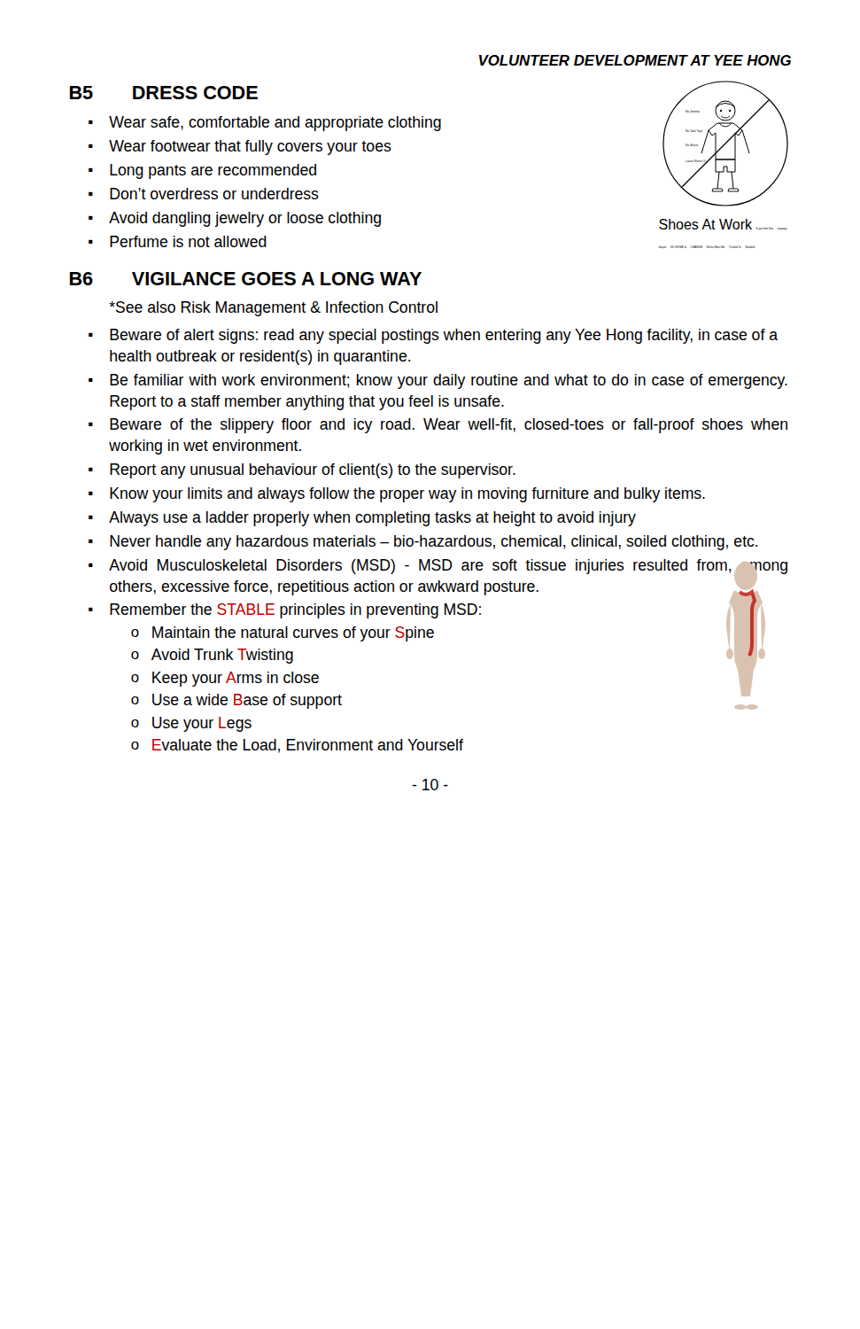VOLUNTEER DEVELOPMENT AT YEE HONG
No Jewelry No Tank Tops No Shorts Loose Shoes Or
Shoes At Work If you feel this anyway shape GO HOME & CHANGE Shirts Must Be Tucked In Sandals
B5 DRESS CODE
Wear safe, comfortable and appropriate clothing
Wear footwear that fully covers your toes
Long pants are recommended
Don’t overdress or underdress
Avoid dangling jewelry or loose clothing
Perfume is not allowed
B6 VIGILANCE GOES A LONG WAY
*See also Risk Management & Infection Control
Beware of alert signs: read any special postings when entering any Yee Hong facility, in case of a health outbreak or resident(s) in quarantine.
Be familiar with work environment; know your daily routine and what to do in case of emergency. Report to a staff member anything that you feel is unsafe.
Beware of the slippery floor and icy road. Wear well-fit, closed-toes or fall-proof shoes when working in wet environment.
Report any unusual behaviour of client(s) to the supervisor.
Know your limits and always follow the proper way in moving furniture and bulky items.
Always use a ladder properly when completing tasks at height to avoid injury
Never handle any hazardous materials – bio-hazardous, chemical, clinical, soiled clothing, etc.
Avoid Musculoskeletal Disorders (MSD) - MSD are soft tissue injuries resulted from, among others, excessive force, repetitious action or awkward posture.
Remember the STABLE principles in preventing MSD:
Maintain the natural curves of your Spine
Avoid Trunk Twisting
Keep your Arms in close
Use a wide Base of support
Use your Legs
Evaluate the Load, Environment and Yourself
- 10 -